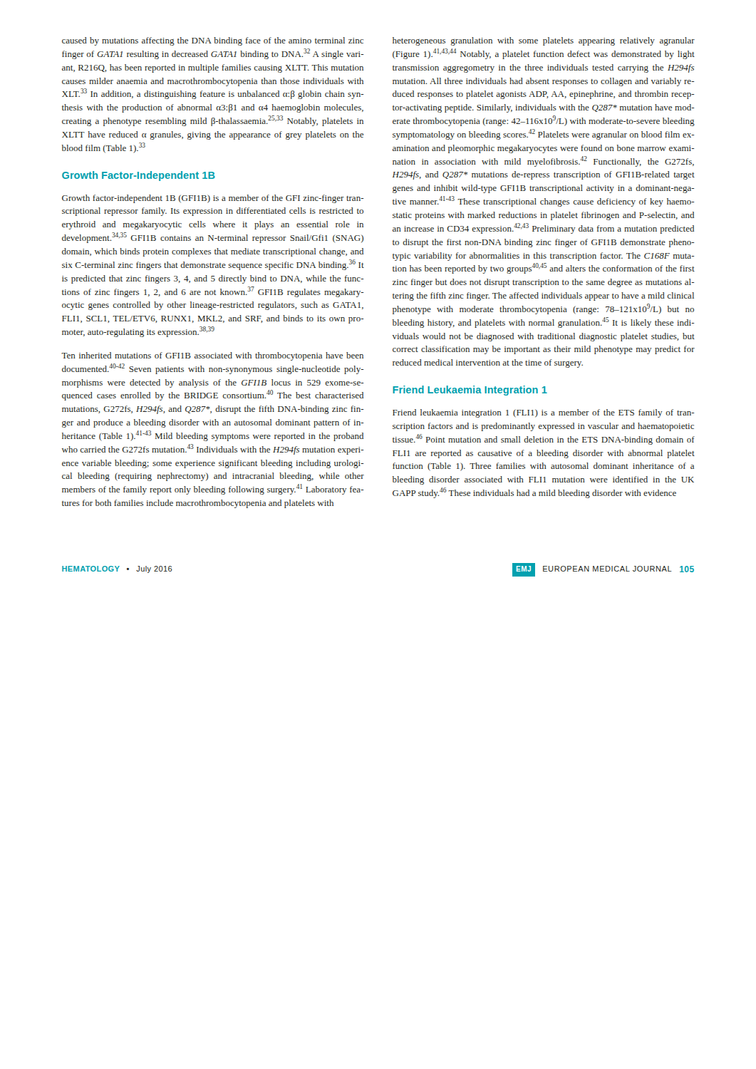caused by mutations affecting the DNA binding face of the amino terminal zinc finger of GATA1 resulting in decreased GATA1 binding to DNA.32 A single variant, R216Q, has been reported in multiple families causing XLTT. This mutation causes milder anaemia and macrothrombocytopenia than those individuals with XLT.33 In addition, a distinguishing feature is unbalanced α:β globin chain synthesis with the production of abnormal α3:β1 and α4 haemoglobin molecules, creating a phenotype resembling mild β-thalassaemia.25,33 Notably, platelets in XLTT have reduced α granules, giving the appearance of grey platelets on the blood film (Table 1).33
Growth Factor-Independent 1B
Growth factor-independent 1B (GFI1B) is a member of the GFI zinc-finger transcriptional repressor family. Its expression in differentiated cells is restricted to erythroid and megakaryocytic cells where it plays an essential role in development.34,35 GFI1B contains an N-terminal repressor Snail/Gfi1 (SNAG) domain, which binds protein complexes that mediate transcriptional change, and six C-terminal zinc fingers that demonstrate sequence specific DNA binding.36 It is predicted that zinc fingers 3, 4, and 5 directly bind to DNA, while the functions of zinc fingers 1, 2, and 6 are not known.37 GFI1B regulates megakaryocytic genes controlled by other lineage-restricted regulators, such as GATA1, FLI1, SCL1, TEL/ETV6, RUNX1, MKL2, and SRF, and binds to its own promoter, auto-regulating its expression.38,39
Ten inherited mutations of GFI1B associated with thrombocytopenia have been documented.40-42 Seven patients with non-synonymous single-nucleotide polymorphisms were detected by analysis of the GFI1B locus in 529 exome-sequenced cases enrolled by the BRIDGE consortium.40 The best characterised mutations, G272fs, H294fs, and Q287*, disrupt the fifth DNA-binding zinc finger and produce a bleeding disorder with an autosomal dominant pattern of inheritance (Table 1).41-43 Mild bleeding symptoms were reported in the proband who carried the G272fs mutation.43 Individuals with the H294fs mutation experience variable bleeding; some experience significant bleeding including urological bleeding (requiring nephrectomy) and intracranial bleeding, while other members of the family report only bleeding following surgery.41 Laboratory features for both families include macrothrombocytopenia and platelets with
heterogeneous granulation with some platelets appearing relatively agranular (Figure 1).41,43,44 Notably, a platelet function defect was demonstrated by light transmission aggregometry in the three individuals tested carrying the H294fs mutation. All three individuals had absent responses to collagen and variably reduced responses to platelet agonists ADP, AA, epinephrine, and thrombin receptor-activating peptide. Similarly, individuals with the Q287* mutation have moderate thrombocytopenia (range: 42–116x109/L) with moderate-to-severe bleeding symptomatology on bleeding scores.42 Platelets were agranular on blood film examination and pleomorphic megakaryocytes were found on bone marrow examination in association with mild myelofibrosis.42 Functionally, the G272fs, H294fs, and Q287* mutations de-repress transcription of GFI1B-related target genes and inhibit wild-type GFI1B transcriptional activity in a dominant-negative manner.41-43 These transcriptional changes cause deficiency of key haemostatic proteins with marked reductions in platelet fibrinogen and P-selectin, and an increase in CD34 expression.42,43 Preliminary data from a mutation predicted to disrupt the first non-DNA binding zinc finger of GFI1B demonstrate phenotypic variability for abnormalities in this transcription factor. The C168F mutation has been reported by two groups40,45 and alters the conformation of the first zinc finger but does not disrupt transcription to the same degree as mutations altering the fifth zinc finger. The affected individuals appear to have a mild clinical phenotype with moderate thrombocytopenia (range: 78–121x109/L) but no bleeding history, and platelets with normal granulation.45 It is likely these individuals would not be diagnosed with traditional diagnostic platelet studies, but correct classification may be important as their mild phenotype may predict for reduced medical intervention at the time of surgery.
Friend Leukaemia Integration 1
Friend leukaemia integration 1 (FLI1) is a member of the ETS family of transcription factors and is predominantly expressed in vascular and haematopoietic tissue.46 Point mutation and small deletion in the ETS DNA-binding domain of FLI1 are reported as causative of a bleeding disorder with abnormal platelet function (Table 1). Three families with autosomal dominant inheritance of a bleeding disorder associated with FLI1 mutation were identified in the UK GAPP study.46 These individuals had a mild bleeding disorder with evidence
HEMATOLOGY • July 2016
EMJ EUROPEAN MEDICAL JOURNAL 105